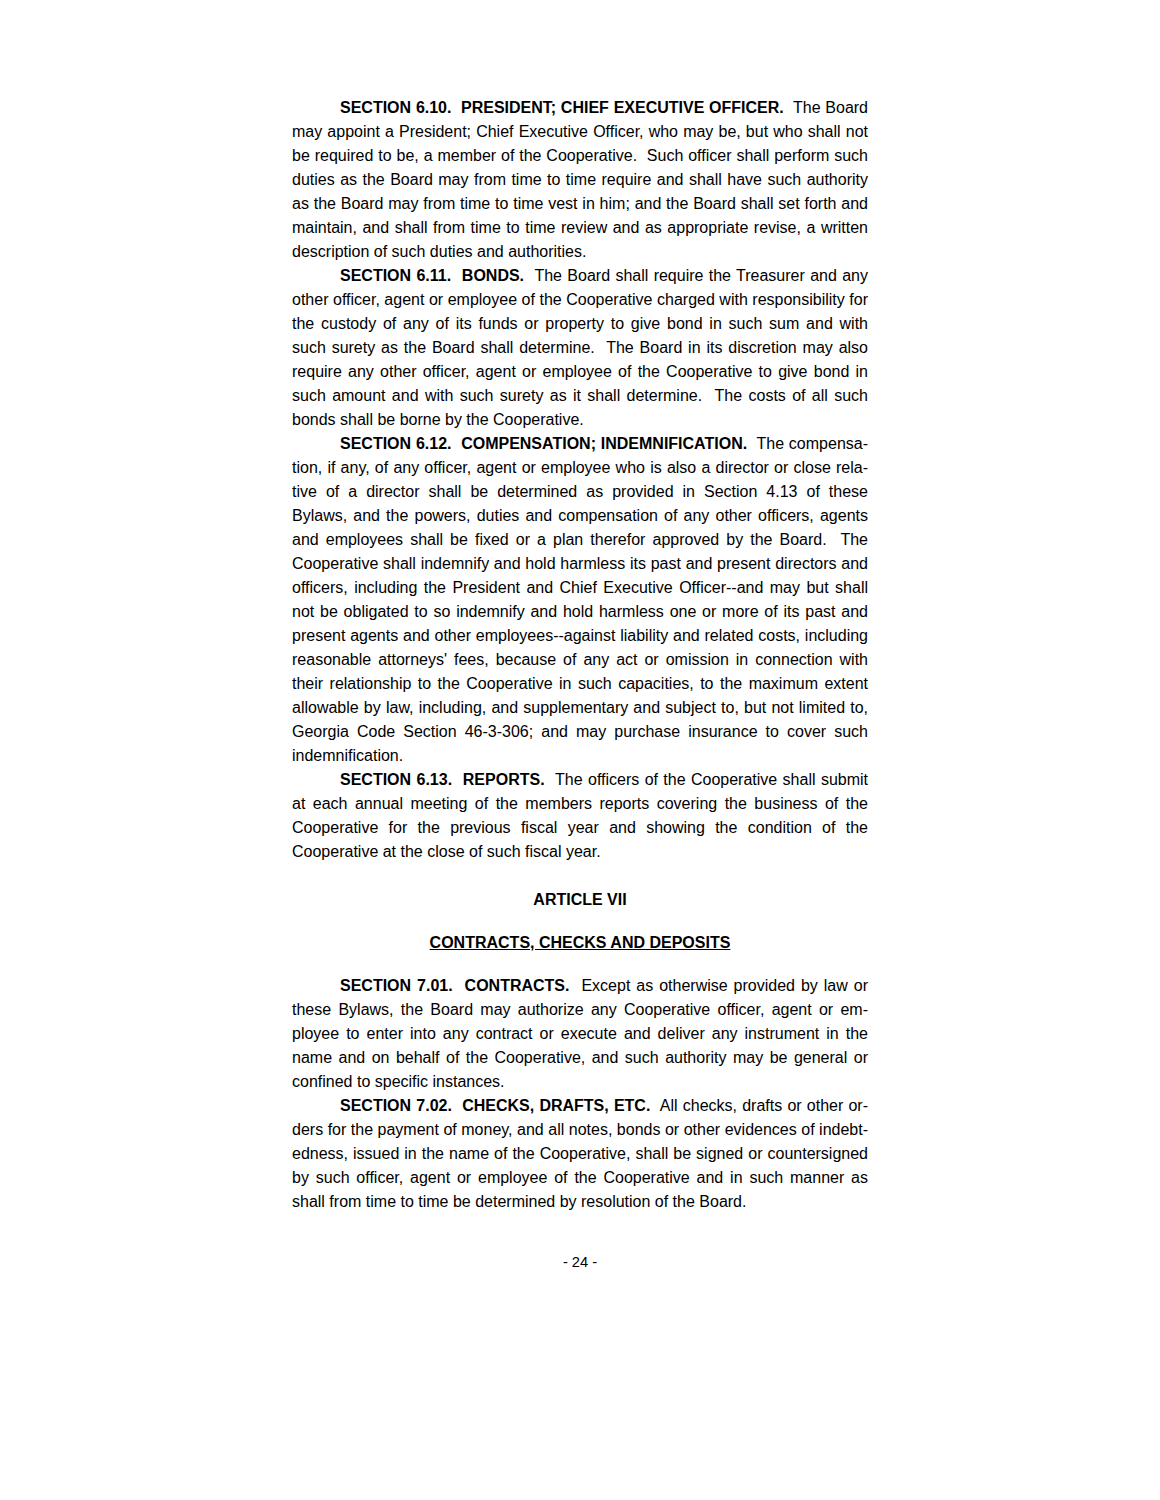SECTION 6.10. PRESIDENT; CHIEF EXECUTIVE OFFICER. The Board may appoint a President; Chief Executive Officer, who may be, but who shall not be required to be, a member of the Cooperative. Such officer shall perform such duties as the Board may from time to time require and shall have such authority as the Board may from time to time vest in him; and the Board shall set forth and maintain, and shall from time to time review and as appropriate revise, a written description of such duties and authorities.
SECTION 6.11. BONDS. The Board shall require the Treasurer and any other officer, agent or employee of the Cooperative charged with responsibility for the custody of any of its funds or property to give bond in such sum and with such surety as the Board shall determine. The Board in its discretion may also require any other officer, agent or employee of the Cooperative to give bond in such amount and with such surety as it shall determine. The costs of all such bonds shall be borne by the Cooperative.
SECTION 6.12. COMPENSATION; INDEMNIFICATION. The compensation, if any, of any officer, agent or employee who is also a director or close relative of a director shall be determined as provided in Section 4.13 of these Bylaws, and the powers, duties and compensation of any other officers, agents and employees shall be fixed or a plan therefor approved by the Board. The Cooperative shall indemnify and hold harmless its past and present directors and officers, including the President and Chief Executive Officer--and may but shall not be obligated to so indemnify and hold harmless one or more of its past and present agents and other employees--against liability and related costs, including reasonable attorneys' fees, because of any act or omission in connection with their relationship to the Cooperative in such capacities, to the maximum extent allowable by law, including, and supplementary and subject to, but not limited to, Georgia Code Section 46-3-306; and may purchase insurance to cover such indemnification.
SECTION 6.13. REPORTS. The officers of the Cooperative shall submit at each annual meeting of the members reports covering the business of the Cooperative for the previous fiscal year and showing the condition of the Cooperative at the close of such fiscal year.
ARTICLE VII
CONTRACTS, CHECKS AND DEPOSITS
SECTION 7.01. CONTRACTS. Except as otherwise provided by law or these Bylaws, the Board may authorize any Cooperative officer, agent or employee to enter into any contract or execute and deliver any instrument in the name and on behalf of the Cooperative, and such authority may be general or confined to specific instances.
SECTION 7.02. CHECKS, DRAFTS, ETC. All checks, drafts or other orders for the payment of money, and all notes, bonds or other evidences of indebtedness, issued in the name of the Cooperative, shall be signed or countersigned by such officer, agent or employee of the Cooperative and in such manner as shall from time to time be determined by resolution of the Board.
- 24 -